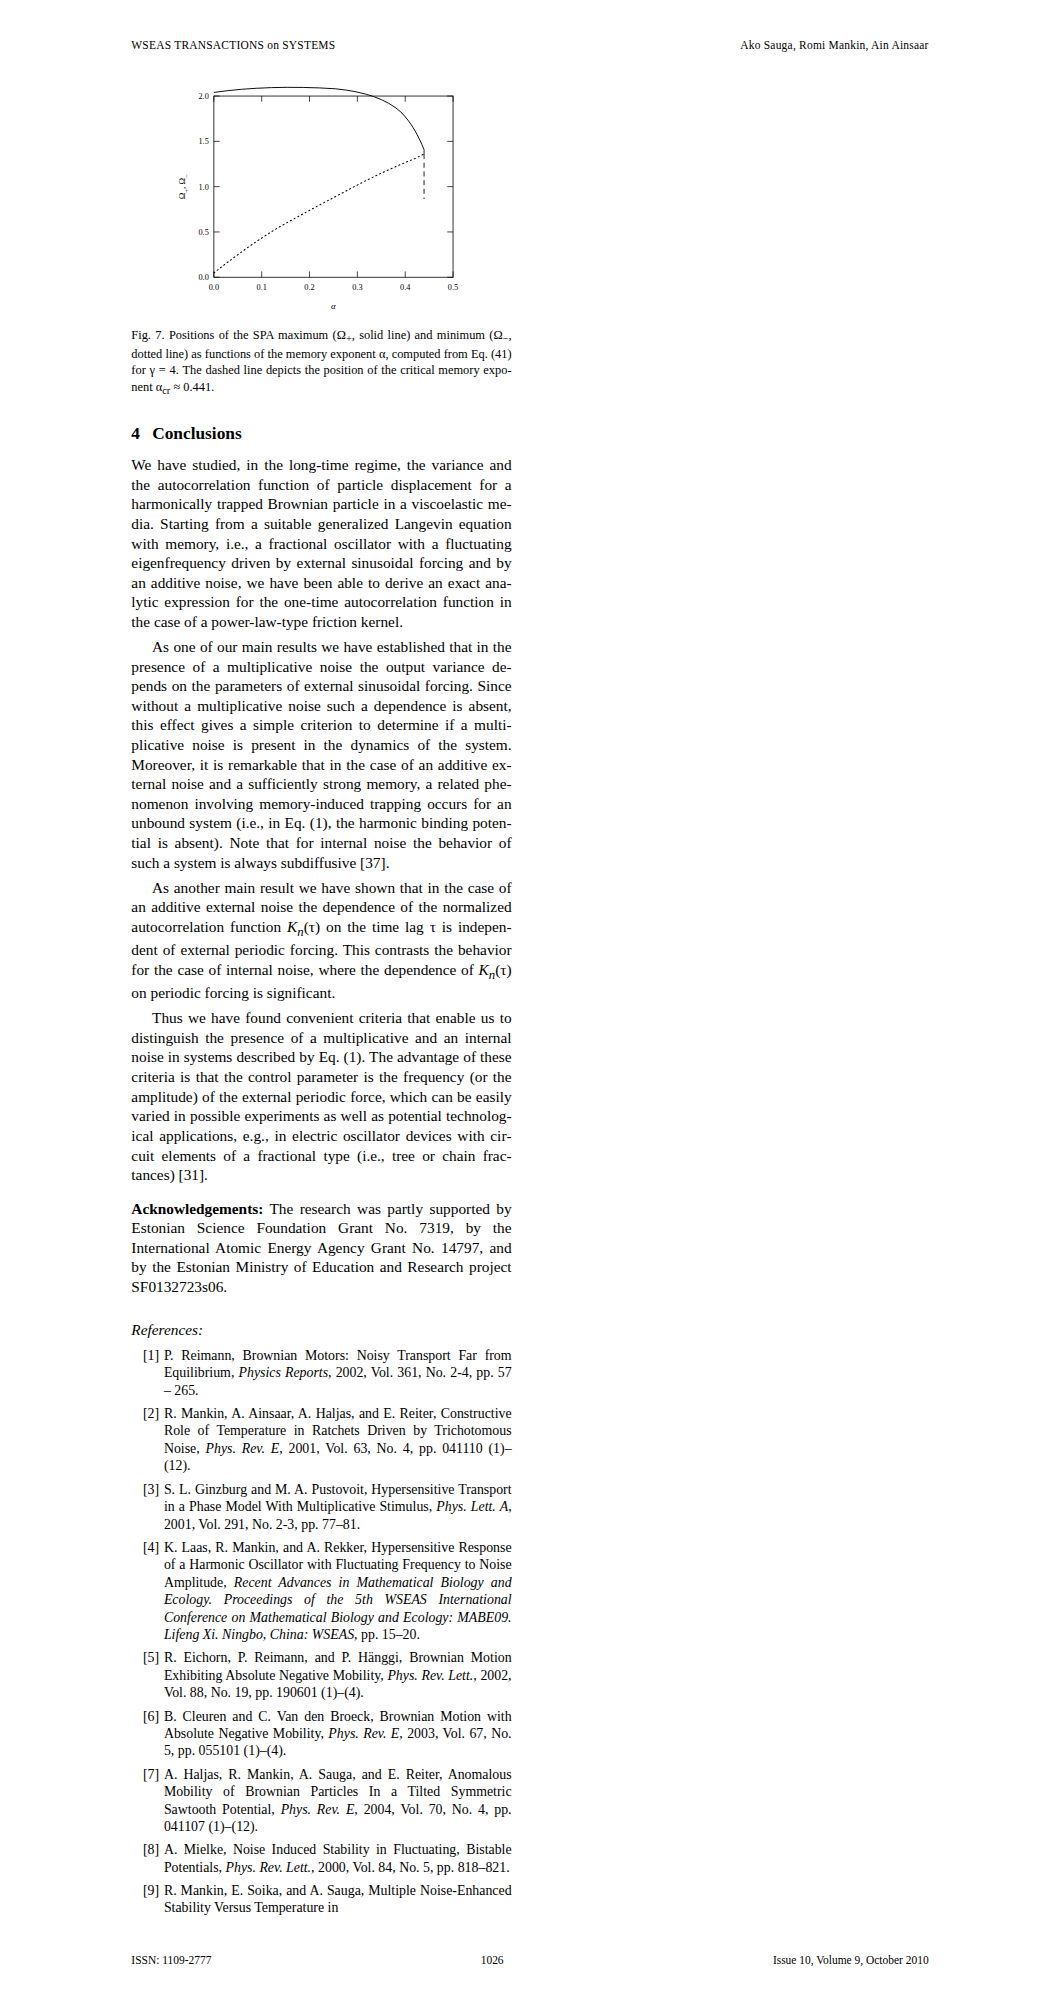WSEAS TRANSACTIONS on SYSTEMS
Ako Sauga, Romi Mankin, Ain Ainsaar
0.0 0.5 1.0 1.5 2.0 0.0 0.1 0.2 0.3 0.4 0.5 α Ω+, Ω−
Fig. 7. Positions of the SPA maximum (Ω+, solid line) and minimum (Ω−, dotted line) as functions of the memory exponent α, computed from Eq. (41) for γ = 4. The dashed line depicts the position of the critical memory exponent αcr ≈ 0.441.
4 Conclusions
We have studied, in the long-time regime, the variance and the autocorrelation function of particle displacement for a harmonically trapped Brownian particle in a viscoelastic media. Starting from a suitable generalized Langevin equation with memory, i.e., a fractional oscillator with a fluctuating eigenfrequency driven by external sinusoidal forcing and by an additive noise, we have been able to derive an exact analytic expression for the one-time autocorrelation function in the case of a power-law-type friction kernel.
As one of our main results we have established that in the presence of a multiplicative noise the output variance depends on the parameters of external sinusoidal forcing. Since without a multiplicative noise such a dependence is absent, this effect gives a simple criterion to determine if a multiplicative noise is present in the dynamics of the system. Moreover, it is remarkable that in the case of an additive external noise and a sufficiently strong memory, a related phenomenon involving memory-induced trapping occurs for an unbound system (i.e., in Eq. (1), the harmonic binding potential is absent). Note that for internal noise the behavior of such a system is always subdiffusive [37].
As another main result we have shown that in the case of an additive external noise the dependence of the normalized autocorrelation function Kn(τ) on the time lag τ is independent of external periodic forcing. This contrasts the behavior for the case of internal noise, where the dependence of Kn(τ) on periodic forcing is significant.
Thus we have found convenient criteria that enable us to distinguish the presence of a multiplicative and an internal noise in systems described by Eq. (1). The advantage of these criteria is that the control parameter is the frequency (or the amplitude) of the external periodic force, which can be easily varied in possible experiments as well as potential technological applications, e.g., in electric oscillator devices with circuit elements of a fractional type (i.e., tree or chain fractances) [31].
Acknowledgements: The research was partly supported by Estonian Science Foundation Grant No. 7319, by the International Atomic Energy Agency Grant No. 14797, and by the Estonian Ministry of Education and Research project SF0132723s06.
References:
[1] P. Reimann, Brownian Motors: Noisy Transport Far from Equilibrium, Physics Reports, 2002, Vol. 361, No. 2-4, pp. 57 – 265.
[2] R. Mankin, A. Ainsaar, A. Haljas, and E. Reiter, Constructive Role of Temperature in Ratchets Driven by Trichotomous Noise, Phys. Rev. E, 2001, Vol. 63, No. 4, pp. 041110 (1)–(12).
[3] S. L. Ginzburg and M. A. Pustovoit, Hypersensitive Transport in a Phase Model With Multiplicative Stimulus, Phys. Lett. A, 2001, Vol. 291, No. 2-3, pp. 77–81.
[4] K. Laas, R. Mankin, and A. Rekker, Hypersensitive Response of a Harmonic Oscillator with Fluctuating Frequency to Noise Amplitude, Recent Advances in Mathematical Biology and Ecology. Proceedings of the 5th WSEAS International Conference on Mathematical Biology and Ecology: MABE09. Lifeng Xi. Ningbo, China: WSEAS, pp. 15–20.
[5] R. Eichorn, P. Reimann, and P. Hänggi, Brownian Motion Exhibiting Absolute Negative Mobility, Phys. Rev. Lett., 2002, Vol. 88, No. 19, pp. 190601 (1)–(4).
[6] B. Cleuren and C. Van den Broeck, Brownian Motion with Absolute Negative Mobility, Phys. Rev. E, 2003, Vol. 67, No. 5, pp. 055101 (1)–(4).
[7] A. Haljas, R. Mankin, A. Sauga, and E. Reiter, Anomalous Mobility of Brownian Particles In a Tilted Symmetric Sawtooth Potential, Phys. Rev. E, 2004, Vol. 70, No. 4, pp. 041107 (1)–(12).
[8] A. Mielke, Noise Induced Stability in Fluctuating, Bistable Potentials, Phys. Rev. Lett., 2000, Vol. 84, No. 5, pp. 818–821.
[9] R. Mankin, E. Soika, and A. Sauga, Multiple Noise-Enhanced Stability Versus Temperature in
ISSN: 1109-2777
1026
Issue 10, Volume 9, October 2010